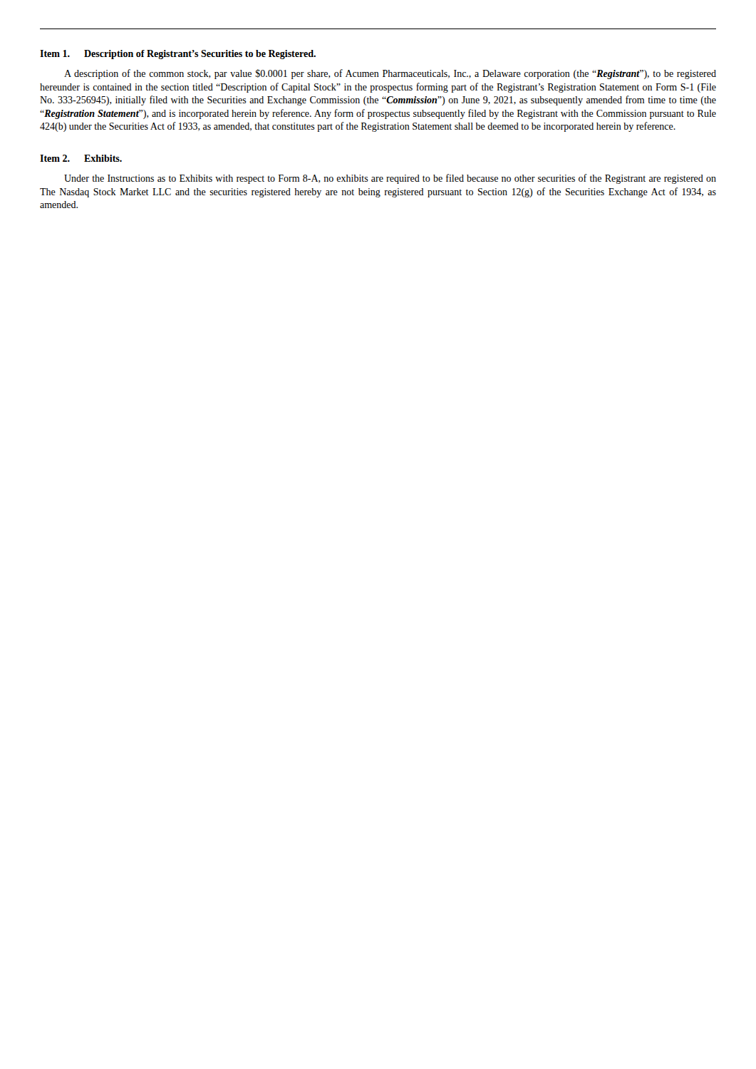Item 1. Description of Registrant’s Securities to be Registered.
A description of the common stock, par value $0.0001 per share, of Acumen Pharmaceuticals, Inc., a Delaware corporation (the “Registrant”), to be registered hereunder is contained in the section titled “Description of Capital Stock” in the prospectus forming part of the Registrant’s Registration Statement on Form S-1 (File No. 333-256945), initially filed with the Securities and Exchange Commission (the “Commission”) on June 9, 2021, as subsequently amended from time to time (the “Registration Statement”), and is incorporated herein by reference. Any form of prospectus subsequently filed by the Registrant with the Commission pursuant to Rule 424(b) under the Securities Act of 1933, as amended, that constitutes part of the Registration Statement shall be deemed to be incorporated herein by reference.
Item 2. Exhibits.
Under the Instructions as to Exhibits with respect to Form 8-A, no exhibits are required to be filed because no other securities of the Registrant are registered on The Nasdaq Stock Market LLC and the securities registered hereby are not being registered pursuant to Section 12(g) of the Securities Exchange Act of 1934, as amended.